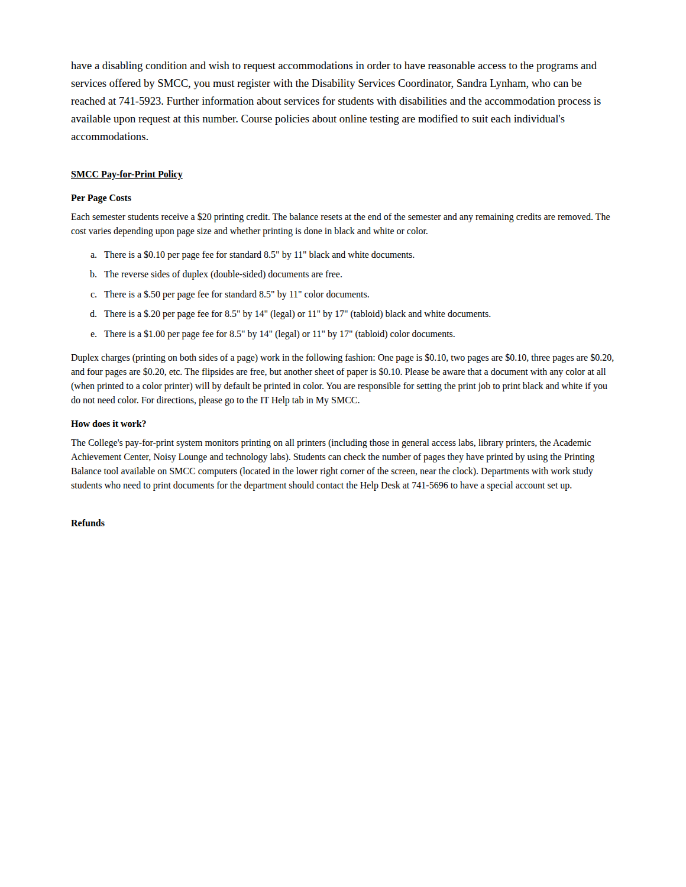have a disabling condition and wish to request accommodations in order to have reasonable access to the programs and services offered by SMCC, you must register with the Disability Services Coordinator, Sandra Lynham, who can be reached at 741-5923. Further information about services for students with disabilities and the accommodation process is available upon request at this number. Course policies about online testing are modified to suit each individual's accommodations.
SMCC Pay-for-Print Policy
Per Page Costs
Each semester students receive a $20 printing credit. The balance resets at the end of the semester and any remaining credits are removed. The cost varies depending upon page size and whether printing is done in black and white or color.
There is a $0.10 per page fee for standard 8.5" by 11" black and white documents.
The reverse sides of duplex (double-sided) documents are free.
There is a $.50 per page fee for standard 8.5" by 11" color documents.
There is a $.20 per page fee for 8.5" by 14" (legal) or 11" by 17" (tabloid) black and white documents.
There is a $1.00 per page fee for 8.5" by 14" (legal) or 11" by 17" (tabloid) color documents.
Duplex charges (printing on both sides of a page) work in the following fashion: One page is $0.10, two pages are $0.10, three pages are $0.20, and four pages are $0.20, etc. The flipsides are free, but another sheet of paper is $0.10. Please be aware that a document with any color at all (when printed to a color printer) will by default be printed in color. You are responsible for setting the print job to print black and white if you do not need color. For directions, please go to the IT Help tab in My SMCC.
How does it work?
The College's pay-for-print system monitors printing on all printers (including those in general access labs, library printers, the Academic Achievement Center, Noisy Lounge and technology labs). Students can check the number of pages they have printed by using the Printing Balance tool available on SMCC computers (located in the lower right corner of the screen, near the clock). Departments with work study students who need to print documents for the department should contact the Help Desk at 741-5696 to have a special account set up.
Refunds